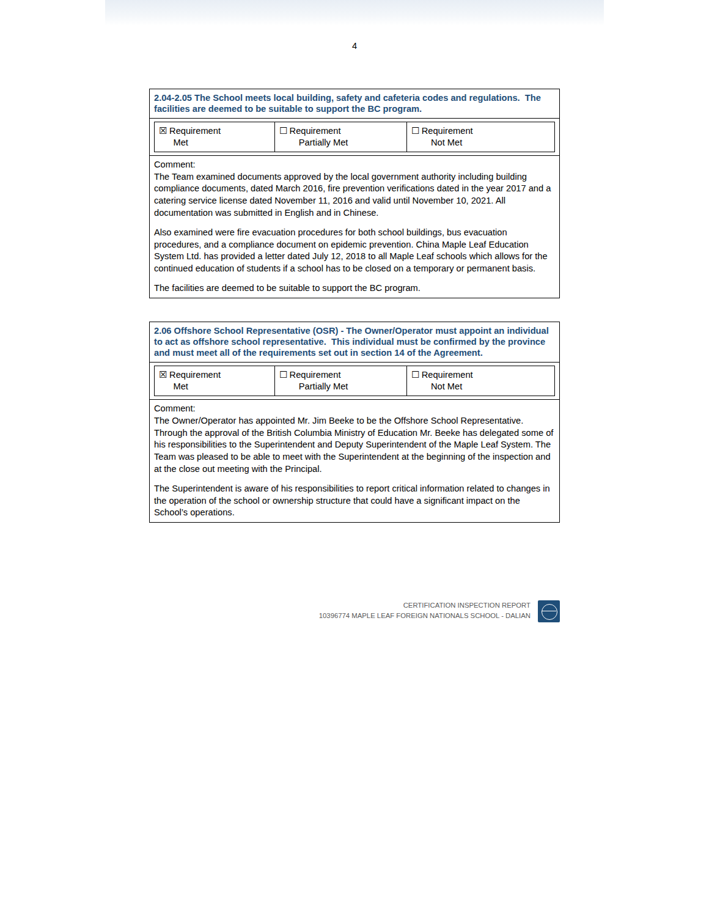4
| 2.04-2.05 The School meets local building, safety and cafeteria codes and regulations. The facilities are deemed to be suitable to support the BC program. |
| / ☒ Requirement Met / ☐ Requirement Partially Met / ☐ Requirement Not Met / |
| Comment: The Team examined documents approved by the local government authority including building compliance documents, dated March 2016, fire prevention verifications dated in the year 2017 and a catering service license dated November 11, 2016 and valid until November 10, 2021. All documentation was submitted in English and in Chinese. Also examined were fire evacuation procedures for both school buildings, bus evacuation procedures, and a compliance document on epidemic prevention. China Maple Leaf Education System Ltd. has provided a letter dated July 12, 2018 to all Maple Leaf schools which allows for the continued education of students if a school has to be closed on a temporary or permanent basis. The facilities are deemed to be suitable to support the BC program. |
| 2.06 Offshore School Representative (OSR) - The Owner/Operator must appoint an individual to act as offshore school representative. This individual must be confirmed by the province and must meet all of the requirements set out in section 14 of the Agreement. |
| / ☒ Requirement Met / ☐ Requirement Partially Met / ☐ Requirement Not Met / |
| Comment: The Owner/Operator has appointed Mr. Jim Beeke to be the Offshore School Representative. Through the approval of the British Columbia Ministry of Education Mr. Beeke has delegated some of his responsibilities to the Superintendent and Deputy Superintendent of the Maple Leaf System. The Team was pleased to be able to meet with the Superintendent at the beginning of the inspection and at the close out meeting with the Principal. The Superintendent is aware of his responsibilities to report critical information related to changes in the operation of the school or ownership structure that could have a significant impact on the School’s operations. |
CERTIFICATION INSPECTION REPORT
10396774 MAPLE LEAF FOREIGN NATIONALS SCHOOL - DALIAN